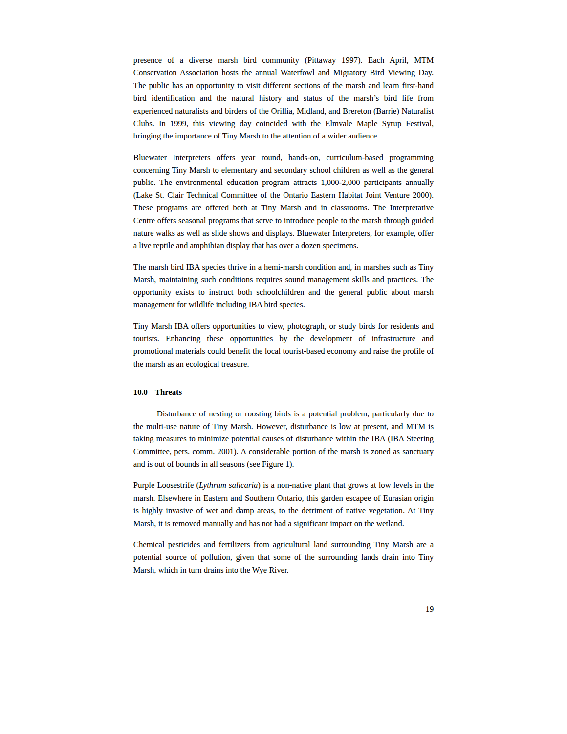presence of a diverse marsh bird community (Pittaway 1997). Each April, MTM Conservation Association hosts the annual Waterfowl and Migratory Bird Viewing Day. The public has an opportunity to visit different sections of the marsh and learn first-hand bird identification and the natural history and status of the marsh’s bird life from experienced naturalists and birders of the Orillia, Midland, and Brereton (Barrie) Naturalist Clubs. In 1999, this viewing day coincided with the Elmvale Maple Syrup Festival, bringing the importance of Tiny Marsh to the attention of a wider audience.
Bluewater Interpreters offers year round, hands-on, curriculum-based programming concerning Tiny Marsh to elementary and secondary school children as well as the general public. The environmental education program attracts 1,000-2,000 participants annually (Lake St. Clair Technical Committee of the Ontario Eastern Habitat Joint Venture 2000). These programs are offered both at Tiny Marsh and in classrooms. The Interpretative Centre offers seasonal programs that serve to introduce people to the marsh through guided nature walks as well as slide shows and displays. Bluewater Interpreters, for example, offer a live reptile and amphibian display that has over a dozen specimens.
The marsh bird IBA species thrive in a hemi-marsh condition and, in marshes such as Tiny Marsh, maintaining such conditions requires sound management skills and practices. The opportunity exists to instruct both schoolchildren and the general public about marsh management for wildlife including IBA bird species.
Tiny Marsh IBA offers opportunities to view, photograph, or study birds for residents and tourists. Enhancing these opportunities by the development of infrastructure and promotional materials could benefit the local tourist-based economy and raise the profile of the marsh as an ecological treasure.
10.0 Threats
Disturbance of nesting or roosting birds is a potential problem, particularly due to the multi-use nature of Tiny Marsh. However, disturbance is low at present, and MTM is taking measures to minimize potential causes of disturbance within the IBA (IBA Steering Committee, pers. comm. 2001). A considerable portion of the marsh is zoned as sanctuary and is out of bounds in all seasons (see Figure 1).
Purple Loosestrife (Lythrum salicaria) is a non-native plant that grows at low levels in the marsh. Elsewhere in Eastern and Southern Ontario, this garden escapee of Eurasian origin is highly invasive of wet and damp areas, to the detriment of native vegetation. At Tiny Marsh, it is removed manually and has not had a significant impact on the wetland.
Chemical pesticides and fertilizers from agricultural land surrounding Tiny Marsh are a potential source of pollution, given that some of the surrounding lands drain into Tiny Marsh, which in turn drains into the Wye River.
19